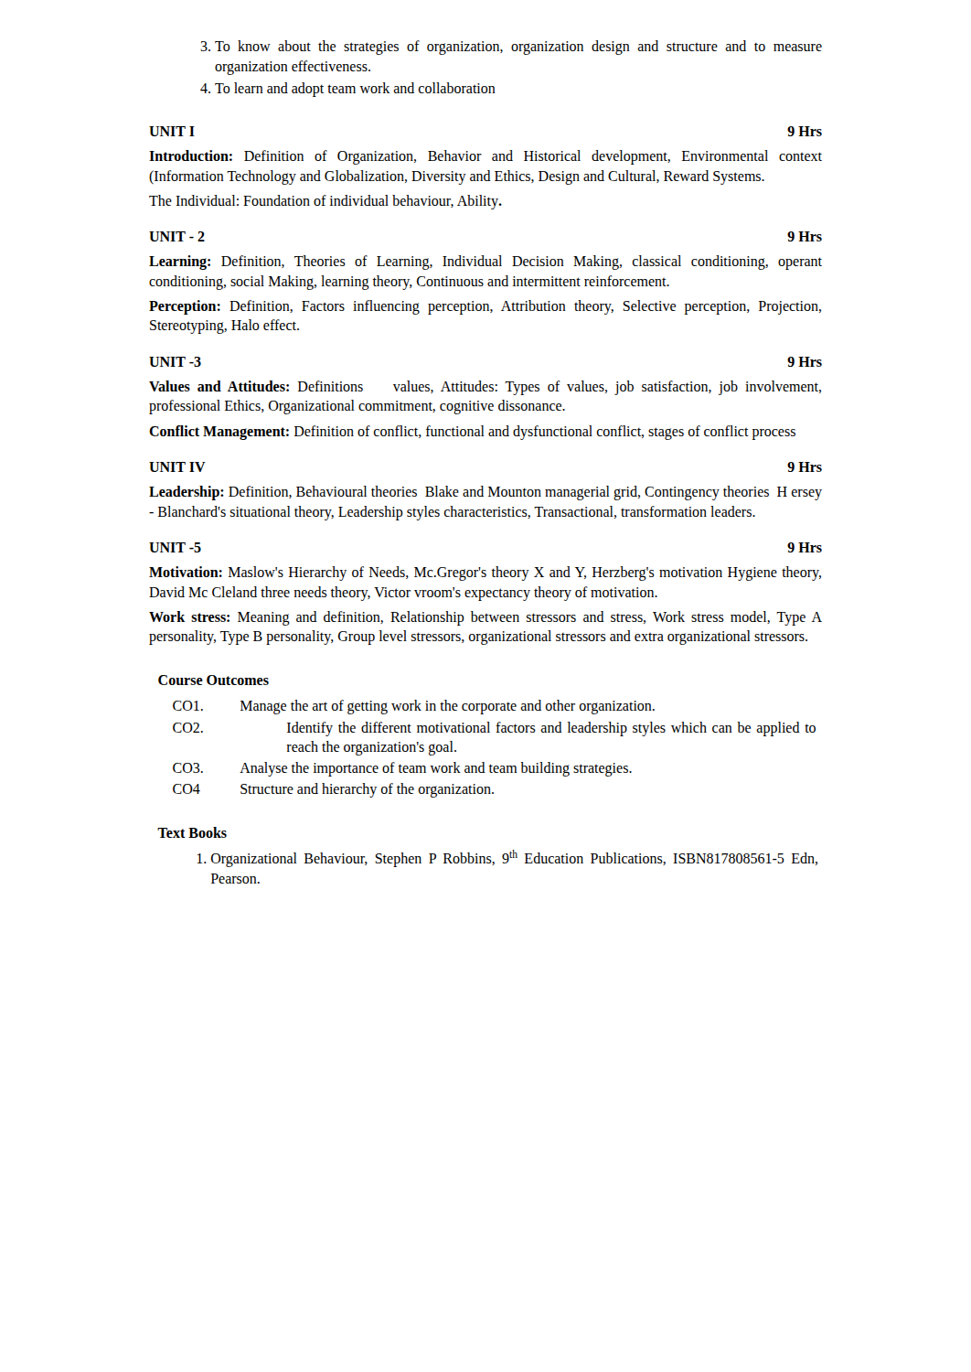To know about the strategies of organization, organization design and structure and to measure organization effectiveness.
To learn and adopt team work and collaboration
UNIT I 9 Hrs
Introduction: Definition of Organization, Behavior and Historical development, Environmental context (Information Technology and Globalization, Diversity and Ethics, Design and Cultural, Reward Systems.
The Individual: Foundation of individual behaviour, Ability.
UNIT - 29 Hrs
Learning: Definition, Theories of Learning, Individual Decision Making, classical conditioning, operant conditioning, social Making, learning theory, Continuous and intermittent reinforcement.
Perception: Definition, Factors influencing perception, Attribution theory, Selective perception, Projection, Stereotyping, Halo effect.
UNIT -39 Hrs
Values and Attitudes: Definitions values, Attitudes: Types of values, job satisfaction, job involvement, professional Ethics, Organizational commitment, cognitive dissonance.
Conflict Management: Definition of conflict, functional and dysfunctional conflict, stages of conflict process
UNIT IV 9 Hrs
Leadership: Definition, Behavioural theories Blake and Mounton managerial grid, Contingency theories H ersey - Blanchard's situational theory, Leadership styles characteristics, Transactional, transformation leaders.
UNIT -59 Hrs
Motivation: Maslow's Hierarchy of Needs, Mc.Gregor's theory X and Y, Herzberg's motivation Hygiene theory, David Mc Cleland three needs theory, Victor vroom's expectancy theory of motivation.
Work stress: Meaning and definition, Relationship between stressors and stress, Work stress model, Type A personality, Type B personality, Group level stressors, organizational stressors and extra organizational stressors.
Course Outcomes
| CO1. | Manage the art of getting work in the corporate and other organization. |
| CO2. | Identify the different motivational factors and leadership styles which can be applied to reach the organization's goal. |
| CO3. | Analyse the importance of team work and team building strategies. |
| CO4 | Structure and hierarchy of the organization. |
Text Books
Organizational Behaviour, Stephen P Robbins, 9th Education Publications, ISBN817808561-5 Edn, Pearson.